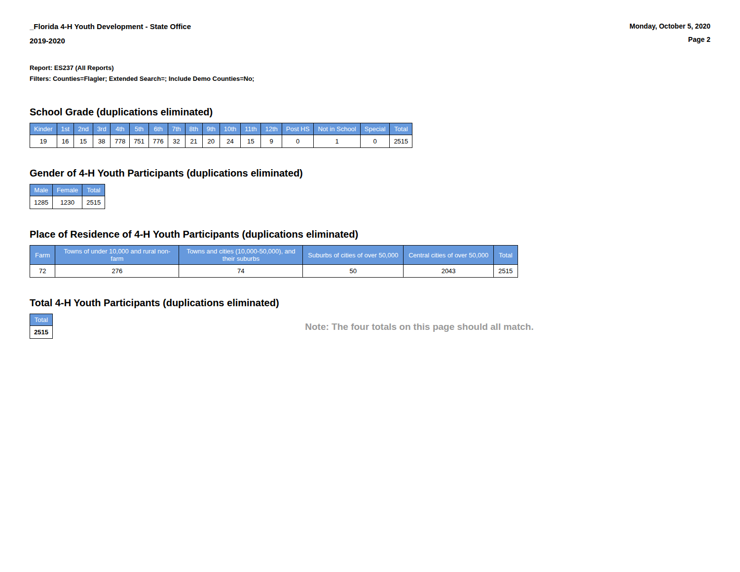_Florida 4-H Youth Development - State Office
2019-2020
Monday, October 5, 2020
Page 2
Report: ES237 (All Reports)
Filters: Counties=Flagler; Extended Search=; Include Demo Counties=No;
School Grade (duplications eliminated)
| Kinder | 1st | 2nd | 3rd | 4th | 5th | 6th | 7th | 8th | 9th | 10th | 11th | 12th | Post HS | Not in School | Special | Total |
| --- | --- | --- | --- | --- | --- | --- | --- | --- | --- | --- | --- | --- | --- | --- | --- | --- |
| 19 | 16 | 15 | 38 | 778 | 751 | 776 | 32 | 21 | 20 | 24 | 15 | 9 | 0 | 1 | 0 | 2515 |
Gender of 4-H Youth Participants (duplications eliminated)
| Male | Female | Total |
| --- | --- | --- |
| 1285 | 1230 | 2515 |
Place of Residence of 4-H Youth Participants (duplications eliminated)
| Farm | Towns of under 10,000 and rural non-farm | Towns and cities (10,000-50,000), and their suburbs | Suburbs of cities of over 50,000 | Central cities of over 50,000 | Total |
| --- | --- | --- | --- | --- | --- |
| 72 | 276 | 74 | 50 | 2043 | 2515 |
Total 4-H Youth Participants (duplications eliminated)
| Total |
| --- |
| 2515 |
Note: The four totals on this page should all match.